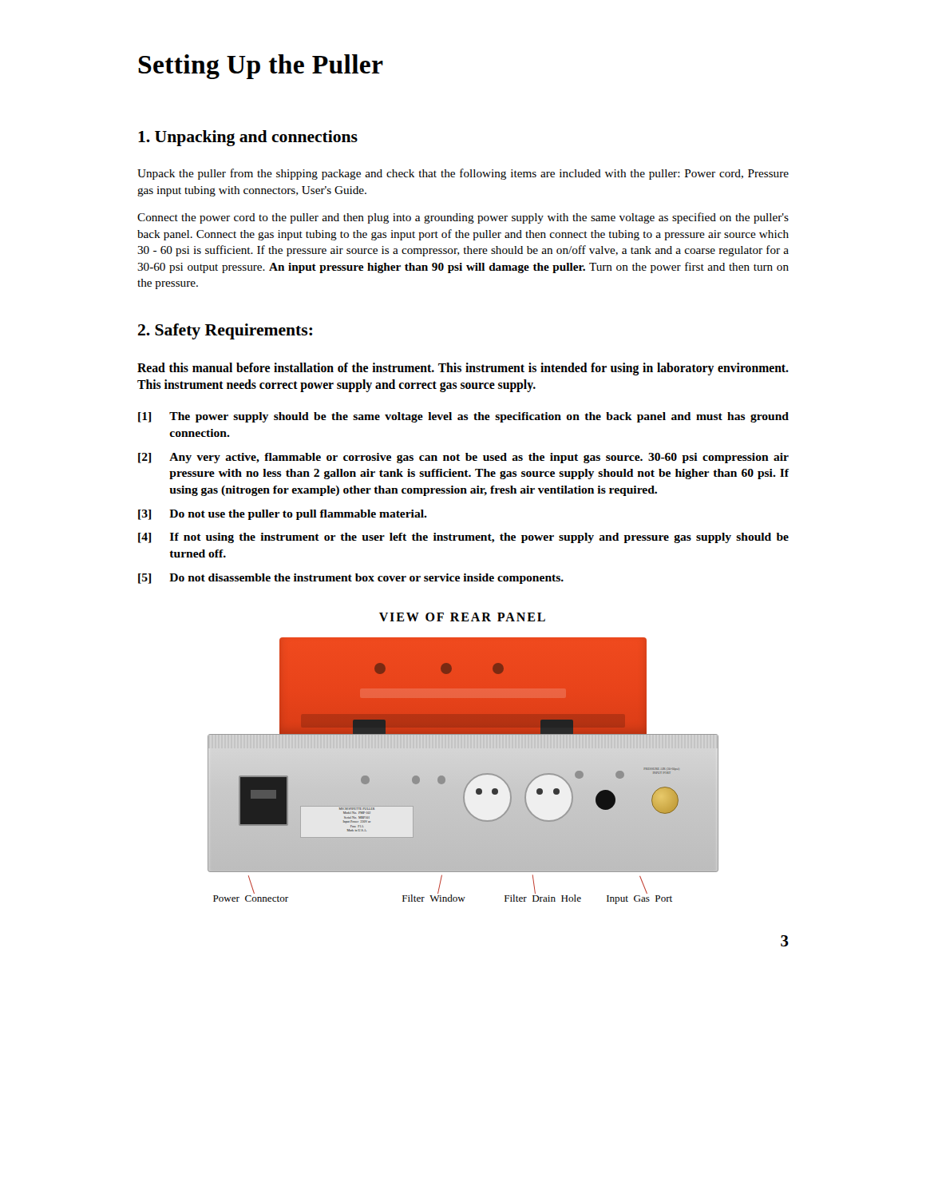Setting Up the Puller
1. Unpacking and connections
Unpack the puller from the shipping package and check that the following items are included with the puller: Power cord, Pressure gas input tubing with connectors, User's Guide.
Connect the power cord to the puller and then plug into a grounding power supply with the same voltage as specified on the puller's back panel. Connect the gas input tubing to the gas input port of the puller and then connect the tubing to a pressure air source which 30 - 60 psi is sufficient. If the pressure air source is a compressor, there should be an on/off valve, a tank and a coarse regulator for a 30-60 psi output pressure. An input pressure higher than 90 psi will damage the puller. Turn on the power first and then turn on the pressure.
2. Safety Requirements:
Read this manual before installation of the instrument. This instrument is intended for using in laboratory environment. This instrument needs correct power supply and correct gas source supply.
The power supply should be the same voltage level as the specification on the back panel and must has ground connection.
Any very active, flammable or corrosive gas can not be used as the input gas source. 30-60 psi compression air pressure with no less than 2 gallon air tank is sufficient. The gas source supply should not be higher than 60 psi. If using gas (nitrogen for example) other than compression air, fresh air ventilation is required.
Do not use the puller to pull flammable material.
If not using the instrument or the user left the instrument, the power supply and pressure gas supply should be turned off.
Do not disassemble the instrument box cover or service inside components.
VIEW OF REAR PANEL
MICROPIPETTE PULLER
Model No. PMP-102
Serial No. MBP101
Input Power 220V ac
Fuse F1A
Made in U.S.A.
PRESSURE AIR (30-60psi)
INPUT PORT
Power Connector Filter Window Filter Drain Hole Input Gas Port
3